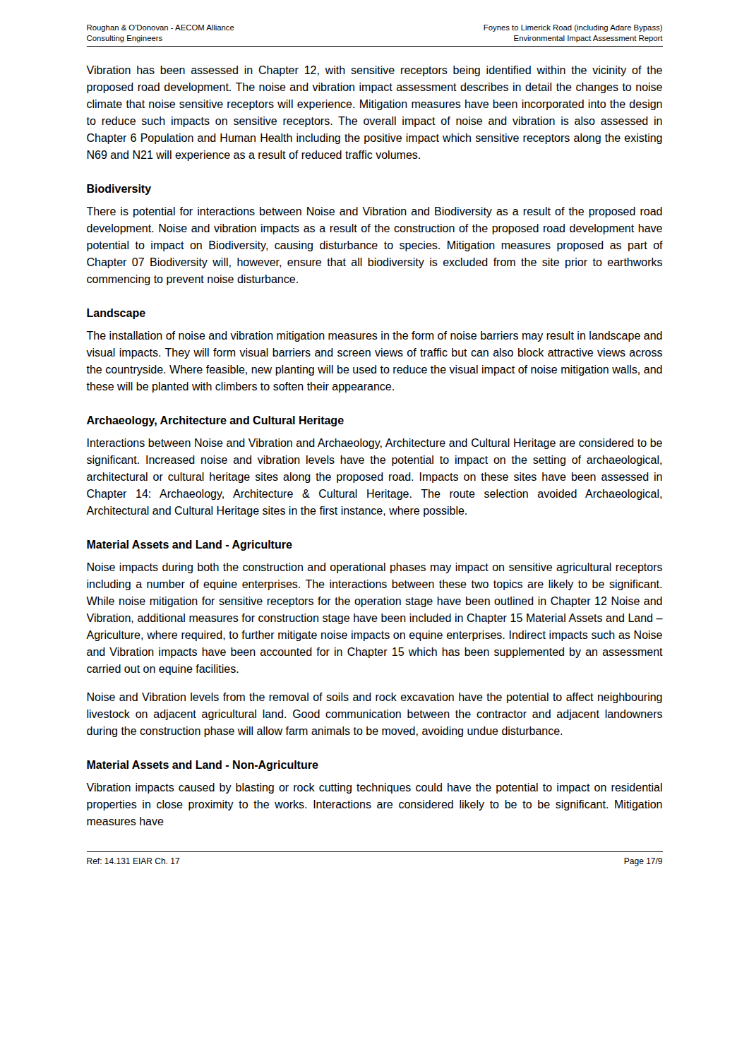Roughan & O'Donovan - AECOM Alliance
Consulting Engineers
Foynes to Limerick Road (including Adare Bypass)
Environmental Impact Assessment Report
Vibration has been assessed in Chapter 12, with sensitive receptors being identified within the vicinity of the proposed road development. The noise and vibration impact assessment describes in detail the changes to noise climate that noise sensitive receptors will experience. Mitigation measures have been incorporated into the design to reduce such impacts on sensitive receptors. The overall impact of noise and vibration is also assessed in Chapter 6 Population and Human Health including the positive impact which sensitive receptors along the existing N69 and N21 will experience as a result of reduced traffic volumes.
Biodiversity
There is potential for interactions between Noise and Vibration and Biodiversity as a result of the proposed road development. Noise and vibration impacts as a result of the construction of the proposed road development have potential to impact on Biodiversity, causing disturbance to species. Mitigation measures proposed as part of Chapter 07 Biodiversity will, however, ensure that all biodiversity is excluded from the site prior to earthworks commencing to prevent noise disturbance.
Landscape
The installation of noise and vibration mitigation measures in the form of noise barriers may result in landscape and visual impacts. They will form visual barriers and screen views of traffic but can also block attractive views across the countryside. Where feasible, new planting will be used to reduce the visual impact of noise mitigation walls, and these will be planted with climbers to soften their appearance.
Archaeology, Architecture and Cultural Heritage
Interactions between Noise and Vibration and Archaeology, Architecture and Cultural Heritage are considered to be significant. Increased noise and vibration levels have the potential to impact on the setting of archaeological, architectural or cultural heritage sites along the proposed road. Impacts on these sites have been assessed in Chapter 14: Archaeology, Architecture & Cultural Heritage. The route selection avoided Archaeological, Architectural and Cultural Heritage sites in the first instance, where possible.
Material Assets and Land - Agriculture
Noise impacts during both the construction and operational phases may impact on sensitive agricultural receptors including a number of equine enterprises. The interactions between these two topics are likely to be significant. While noise mitigation for sensitive receptors for the operation stage have been outlined in Chapter 12 Noise and Vibration, additional measures for construction stage have been included in Chapter 15 Material Assets and Land – Agriculture, where required, to further mitigate noise impacts on equine enterprises. Indirect impacts such as Noise and Vibration impacts have been accounted for in Chapter 15 which has been supplemented by an assessment carried out on equine facilities.
Noise and Vibration levels from the removal of soils and rock excavation have the potential to affect neighbouring livestock on adjacent agricultural land. Good communication between the contractor and adjacent landowners during the construction phase will allow farm animals to be moved, avoiding undue disturbance.
Material Assets and Land - Non-Agriculture
Vibration impacts caused by blasting or rock cutting techniques could have the potential to impact on residential properties in close proximity to the works. Interactions are considered likely to be to be significant. Mitigation measures have
Ref: 14.131 EIAR Ch. 17
Page 17/9